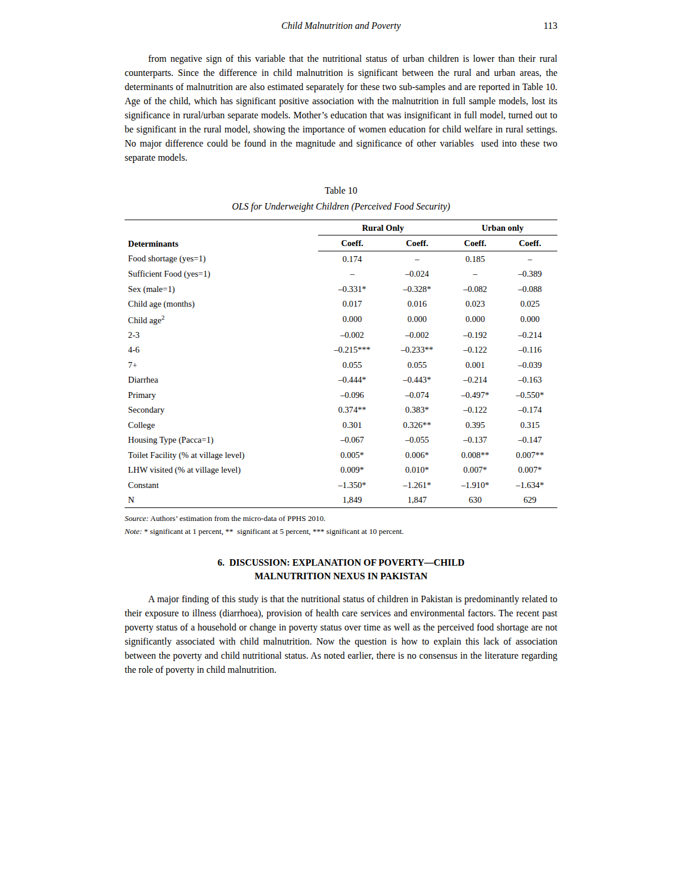Child Malnutrition and Poverty 113
from negative sign of this variable that the nutritional status of urban children is lower than their rural counterparts. Since the difference in child malnutrition is significant between the rural and urban areas, the determinants of malnutrition are also estimated separately for these two sub-samples and are reported in Table 10. Age of the child, which has significant positive association with the malnutrition in full sample models, lost its significance in rural/urban separate models. Mother’s education that was insignificant in full model, turned out to be significant in the rural model, showing the importance of women education for child welfare in rural settings. No major difference could be found in the magnitude and significance of other variables used into these two separate models.
Table 10
OLS for Underweight Children (Perceived Food Security)
| Determinants | Rural Only | Urban only |
| --- | --- | --- |
| Coeff. | Coeff. | Coeff. | Coeff. |
| Food shortage (yes=1) | 0.174 | – | 0.185 | – |
| Sufficient Food (yes=1) | – | –0.024 | – | –0.389 |
| Sex (male=1) | –0.331* | –0.328* | –0.082 | –0.088 |
| Child age (months) | 0.017 | 0.016 | 0.023 | 0.025 |
| Child age 2 | 0.000 | 0.000 | 0.000 | 0.000 |
| 2-3 | –0.002 | –0.002 | –0.192 | –0.214 |
| 4-6 | –0.215*** | –0.233** | –0.122 | –0.116 |
| 7+ | 0.055 | 0.055 | 0.001 | –0.039 |
| Diarrhea | –0.444* | –0.443* | –0.214 | –0.163 |
| Primary | –0.096 | –0.074 | –0.497* | –0.550* |
| Secondary | 0.374** | 0.383* | –0.122 | –0.174 |
| College | 0.301 | 0.326** | 0.395 | 0.315 |
| Housing Type (Pacca=1) | –0.067 | –0.055 | –0.137 | –0.147 |
| Toilet Facility (% at village level) | 0.005* | 0.006* | 0.008** | 0.007** |
| LHW visited (% at village level) | 0.009* | 0.010* | 0.007* | 0.007* |
| Constant | –1.350* | –1.261* | –1.910* | –1.634* |
| N | 1,849 | 1,847 | 630 | 629 |
Source: Authors’ estimation from the micro-data of PPHS 2010.
Note: * significant at 1 percent, ** significant at 5 percent, *** significant at 10 percent.
6. DISCUSSION: EXPLANATION OF POVERTY—CHILD
MALNUTRITION NEXUS IN PAKISTAN
A major finding of this study is that the nutritional status of children in Pakistan is predominantly related to their exposure to illness (diarrhoea), provision of health care services and environmental factors. The recent past poverty status of a household or change in poverty status over time as well as the perceived food shortage are not significantly associated with child malnutrition. Now the question is how to explain this lack of association between the poverty and child nutritional status. As noted earlier, there is no consensus in the literature regarding the role of poverty in child malnutrition.